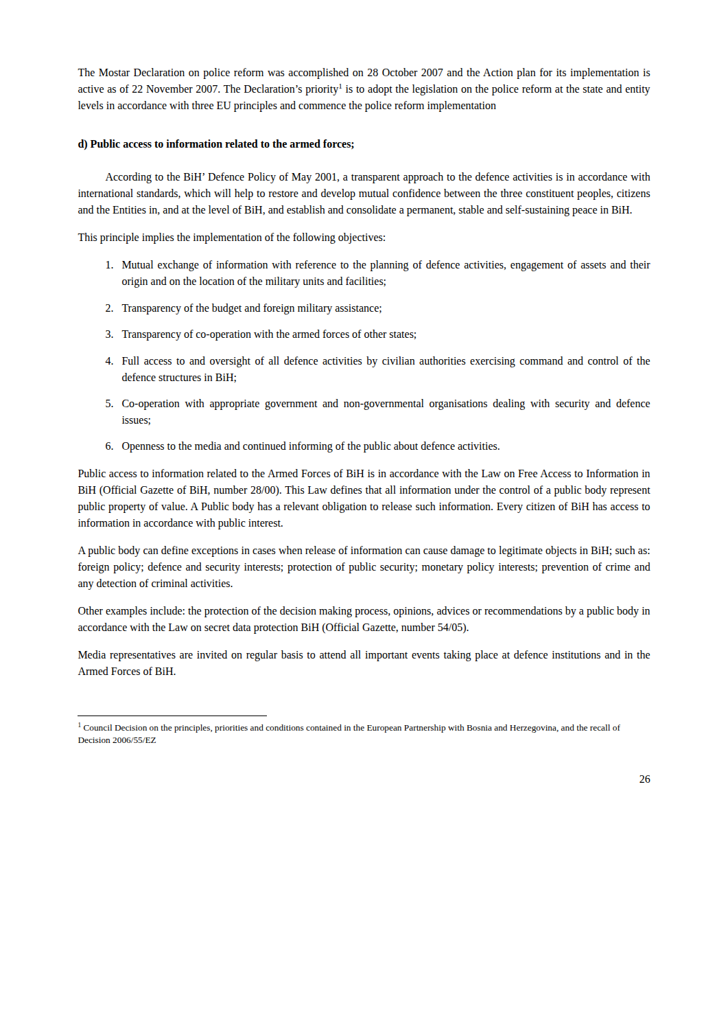The Mostar Declaration on police reform was accomplished on 28 October 2007 and the Action plan for its implementation is active as of 22 November 2007. The Declaration’s priority1 is to adopt the legislation on the police reform at the state and entity levels in accordance with three EU principles and commence the police reform implementation
d) Public access to information related to the armed forces;
According to the BiH’ Defence Policy of May 2001, a transparent approach to the defence activities is in accordance with international standards, which will help to restore and develop mutual confidence between the three constituent peoples, citizens and the Entities in, and at the level of BiH, and establish and consolidate a permanent, stable and self-sustaining peace in BiH.
This principle implies the implementation of the following objectives:
Mutual exchange of information with reference to the planning of defence activities, engagement of assets and their origin and on the location of the military units and facilities;
Transparency of the budget and foreign military assistance;
Transparency of co-operation with the armed forces of other states;
Full access to and oversight of all defence activities by civilian authorities exercising command and control of the defence structures in BiH;
Co-operation with appropriate government and non-governmental organisations dealing with security and defence issues;
Openness to the media and continued informing of the public about defence activities.
Public access to information related to the Armed Forces of BiH is in accordance with the Law on Free Access to Information in BiH (Official Gazette of BiH, number 28/00). This Law defines that all information under the control of a public body represent public property of value. A Public body has a relevant obligation to release such information. Every citizen of BiH has access to information in accordance with public interest.
A public body can define exceptions in cases when release of information can cause damage to legitimate objects in BiH; such as: foreign policy; defence and security interests; protection of public security; monetary policy interests; prevention of crime and any detection of criminal activities.
Other examples include: the protection of the decision making process, opinions, advices or recommendations by a public body in accordance with the Law on secret data protection BiH (Official Gazette, number 54/05).
Media representatives are invited on regular basis to attend all important events taking place at defence institutions and in the Armed Forces of BiH.
1 Council Decision on the principles, priorities and conditions contained in the European Partnership with Bosnia and Herzegovina, and the recall of Decision 2006/55/EZ
26